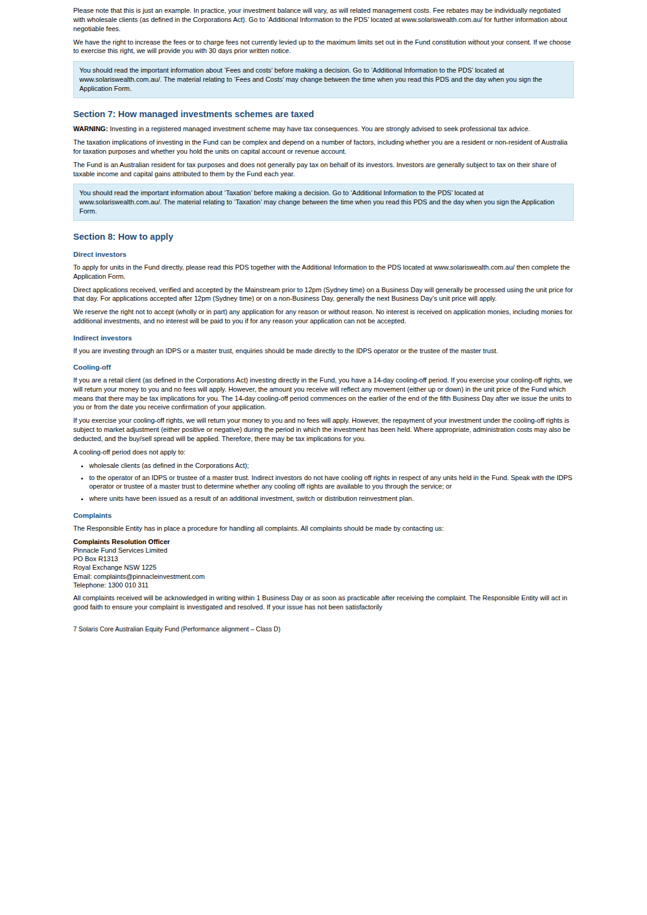Please note that this is just an example. In practice, your investment balance will vary, as will related management costs. Fee rebates may be individually negotiated with wholesale clients (as defined in the Corporations Act). Go to ‘Additional Information to the PDS’ located at www.solariswealth.com.au/ for further information about negotiable fees.
We have the right to increase the fees or to charge fees not currently levied up to the maximum limits set out in the Fund constitution without your consent. If we choose to exercise this right, we will provide you with 30 days prior written notice.
You should read the important information about ‘Fees and costs’ before making a decision. Go to ‘Additional Information to the PDS’ located at www.solariswealth.com.au/. The material relating to ‘Fees and Costs’ may change between the time when you read this PDS and the day when you sign the Application Form.
Section 7: How managed investments schemes are taxed
WARNING: Investing in a registered managed investment scheme may have tax consequences. You are strongly advised to seek professional tax advice.
The taxation implications of investing in the Fund can be complex and depend on a number of factors, including whether you are a resident or non-resident of Australia for taxation purposes and whether you hold the units on capital account or revenue account.
The Fund is an Australian resident for tax purposes and does not generally pay tax on behalf of its investors. Investors are generally subject to tax on their share of taxable income and capital gains attributed to them by the Fund each year.
You should read the important information about ‘Taxation’ before making a decision. Go to ‘Additional Information to the PDS’ located at www.solariswealth.com.au/. The material relating to ‘Taxation’ may change between the time when you read this PDS and the day when you sign the Application Form.
Section 8: How to apply
Direct investors
To apply for units in the Fund directly, please read this PDS together with the Additional Information to the PDS located at www.solariswealth.com.au/ then complete the Application Form.
Direct applications received, verified and accepted by the Mainstream prior to 12pm (Sydney time) on a Business Day will generally be processed using the unit price for that day. For applications accepted after 12pm (Sydney time) or on a non-Business Day, generally the next Business Day’s unit price will apply.
We reserve the right not to accept (wholly or in part) any application for any reason or without reason. No interest is received on application monies, including monies for additional investments, and no interest will be paid to you if for any reason your application can not be accepted.
Indirect investors
If you are investing through an IDPS or a master trust, enquiries should be made directly to the IDPS operator or the trustee of the master trust.
Cooling-off
If you are a retail client (as defined in the Corporations Act) investing directly in the Fund, you have a 14-day cooling-off period. If you exercise your cooling-off rights, we will return your money to you and no fees will apply. However, the amount you receive will reflect any movement (either up or down) in the unit price of the Fund which means that there may be tax implications for you. The 14-day cooling-off period commences on the earlier of the end of the fifth Business Day after we issue the units to you or from the date you receive confirmation of your application.
If you exercise your cooling-off rights, we will return your money to you and no fees will apply. However, the repayment of your investment under the cooling-off rights is subject to market adjustment (either positive or negative) during the period in which the investment has been held. Where appropriate, administration costs may also be deducted, and the buy/sell spread will be applied. Therefore, there may be tax implications for you.
A cooling-off period does not apply to:
wholesale clients (as defined in the Corporations Act);
to the operator of an IDPS or trustee of a master trust. Indirect investors do not have cooling off rights in respect of any units held in the Fund. Speak with the IDPS operator or trustee of a master trust to determine whether any cooling off rights are available to you through the service; or
where units have been issued as a result of an additional investment, switch or distribution reinvestment plan.
Complaints
The Responsible Entity has in place a procedure for handling all complaints. All complaints should be made by contacting us:
Complaints Resolution Officer
Pinnacle Fund Services Limited
PO Box R1313
Royal Exchange NSW 1225
Email: complaints@pinnacleinvestment.com
Telephone: 1300 010 311
All complaints received will be acknowledged in writing within 1 Business Day or as soon as practicable after receiving the complaint. The Responsible Entity will act in good faith to ensure your complaint is investigated and resolved. If your issue has not been satisfactorily
7 Solaris Core Australian Equity Fund (Performance alignment – Class D)